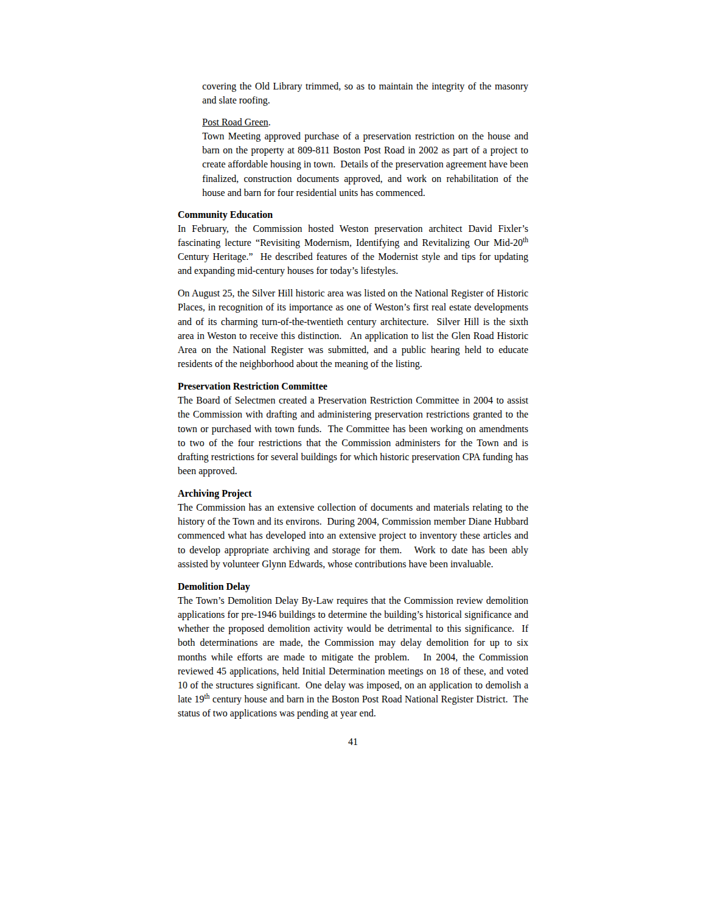covering the Old Library trimmed, so as to maintain the integrity of the masonry and slate roofing.
Post Road Green.
Town Meeting approved purchase of a preservation restriction on the house and barn on the property at 809-811 Boston Post Road in 2002 as part of a project to create affordable housing in town. Details of the preservation agreement have been finalized, construction documents approved, and work on rehabilitation of the house and barn for four residential units has commenced.
Community Education
In February, the Commission hosted Weston preservation architect David Fixler’s fascinating lecture “Revisiting Modernism, Identifying and Revitalizing Our Mid-20th Century Heritage.” He described features of the Modernist style and tips for updating and expanding mid-century houses for today’s lifestyles.
On August 25, the Silver Hill historic area was listed on the National Register of Historic Places, in recognition of its importance as one of Weston’s first real estate developments and of its charming turn-of-the-twentieth century architecture. Silver Hill is the sixth area in Weston to receive this distinction. An application to list the Glen Road Historic Area on the National Register was submitted, and a public hearing held to educate residents of the neighborhood about the meaning of the listing.
Preservation Restriction Committee
The Board of Selectmen created a Preservation Restriction Committee in 2004 to assist the Commission with drafting and administering preservation restrictions granted to the town or purchased with town funds. The Committee has been working on amendments to two of the four restrictions that the Commission administers for the Town and is drafting restrictions for several buildings for which historic preservation CPA funding has been approved.
Archiving Project
The Commission has an extensive collection of documents and materials relating to the history of the Town and its environs. During 2004, Commission member Diane Hubbard commenced what has developed into an extensive project to inventory these articles and to develop appropriate archiving and storage for them. Work to date has been ably assisted by volunteer Glynn Edwards, whose contributions have been invaluable.
Demolition Delay
The Town’s Demolition Delay By-Law requires that the Commission review demolition applications for pre-1946 buildings to determine the building’s historical significance and whether the proposed demolition activity would be detrimental to this significance. If both determinations are made, the Commission may delay demolition for up to six months while efforts are made to mitigate the problem. In 2004, the Commission reviewed 45 applications, held Initial Determination meetings on 18 of these, and voted 10 of the structures significant. One delay was imposed, on an application to demolish a late 19th century house and barn in the Boston Post Road National Register District. The status of two applications was pending at year end.
41